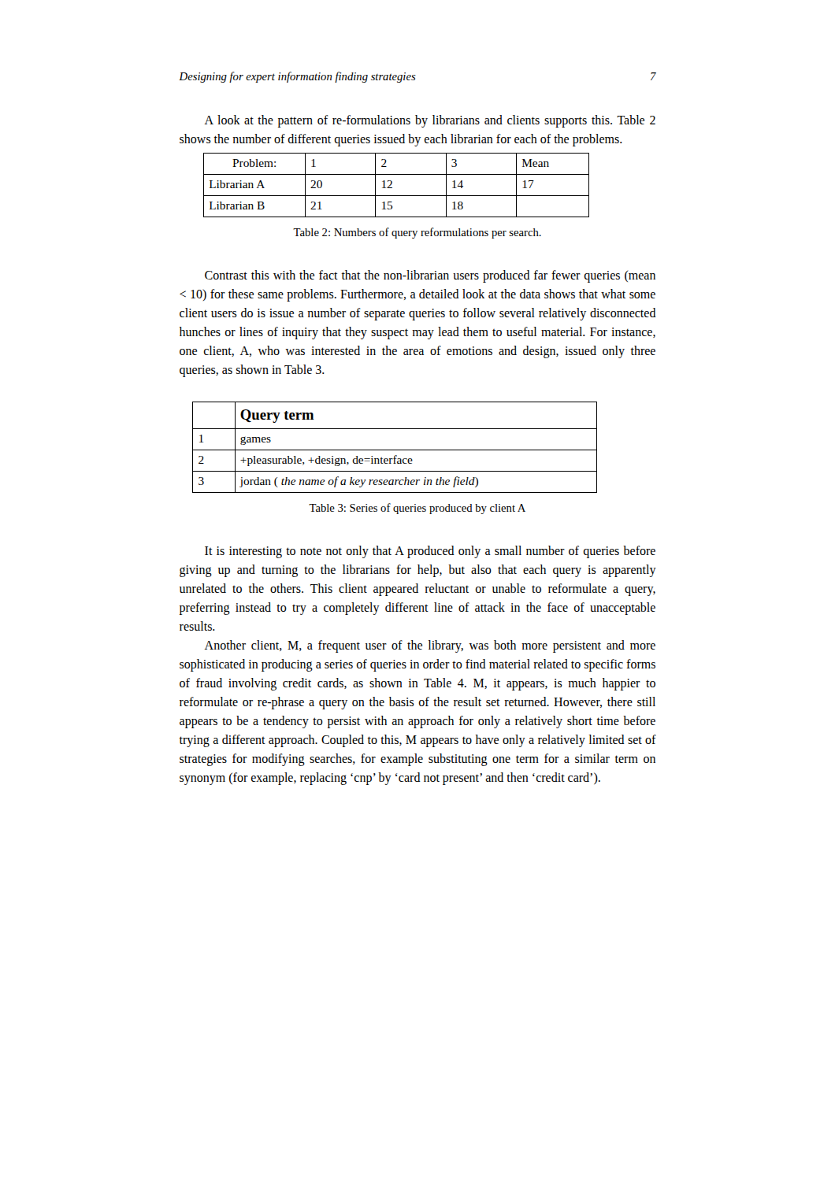Designing for expert information finding strategies 7
A look at the pattern of re-formulations by librarians and clients supports this. Table 2 shows the number of different queries issued by each librarian for each of the problems.
| Problem: | 1 | 2 | 3 | Mean |
| Librarian A | 20 | 12 | 14 | 17 |
| Librarian B | 21 | 15 | 18 | |
Table 2: Numbers of query reformulations per search.
Contrast this with the fact that the non-librarian users produced far fewer queries (mean < 10) for these same problems. Furthermore, a detailed look at the data shows that what some client users do is issue a number of separate queries to follow several relatively disconnected hunches or lines of inquiry that they suspect may lead them to useful material. For instance, one client, A, who was interested in the area of emotions and design, issued only three queries, as shown in Table 3.
| | Query term |
| 1 | games |
| 2 | +pleasurable, +design, de=interface |
| 3 | jordan ( the name of a key researcher in the field ) |
Table 3: Series of queries produced by client A
It is interesting to note not only that A produced only a small number of queries before giving up and turning to the librarians for help, but also that each query is apparently unrelated to the others. This client appeared reluctant or unable to reformulate a query, preferring instead to try a completely different line of attack in the face of unacceptable results.
Another client, M, a frequent user of the library, was both more persistent and more sophisticated in producing a series of queries in order to find material related to specific forms of fraud involving credit cards, as shown in Table 4. M, it appears, is much happier to reformulate or re-phrase a query on the basis of the result set returned. However, there still appears to be a tendency to persist with an approach for only a relatively short time before trying a different approach. Coupled to this, M appears to have only a relatively limited set of strategies for modifying searches, for example substituting one term for a similar term on synonym (for example, replacing ‘cnp’ by ‘card not present’ and then ‘credit card’).